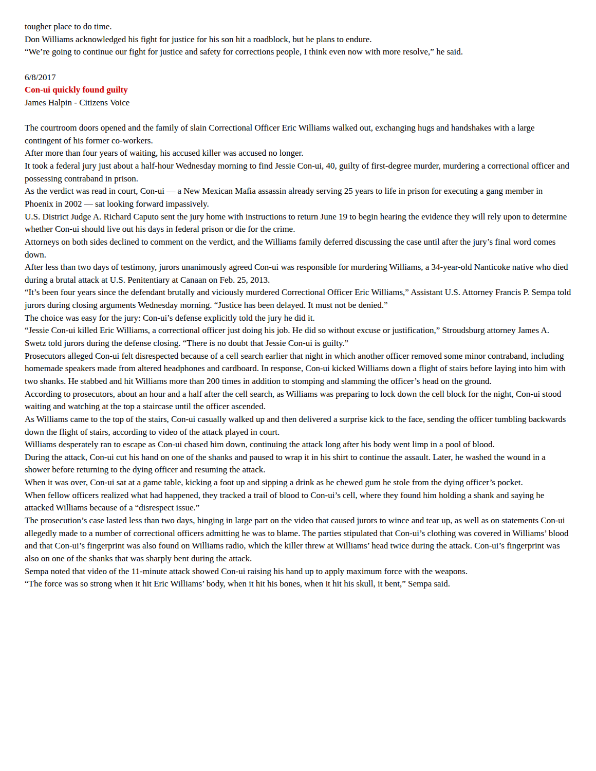tougher place to do time.
Don Williams acknowledged his fight for justice for his son hit a roadblock, but he plans to endure.
“We’re going to continue our fight for justice and safety for corrections people, I think even now with more resolve,” he said.
6/8/2017
Con-ui quickly found guilty
James Halpin - Citizens Voice
The courtroom doors opened and the family of slain Correctional Officer Eric Williams walked out, exchanging hugs and handshakes with a large contingent of his former co-workers.
After more than four years of waiting, his accused killer was accused no longer.
It took a federal jury just about a half-hour Wednesday morning to find Jessie Con-ui, 40, guilty of first-degree murder, murdering a correctional officer and possessing contraband in prison.
As the verdict was read in court, Con-ui — a New Mexican Mafia assassin already serving 25 years to life in prison for executing a gang member in Phoenix in 2002 — sat looking forward impassively.
U.S. District Judge A. Richard Caputo sent the jury home with instructions to return June 19 to begin hearing the evidence they will rely upon to determine whether Con-ui should live out his days in federal prison or die for the crime.
Attorneys on both sides declined to comment on the verdict, and the Williams family deferred discussing the case until after the jury’s final word comes down.
After less than two days of testimony, jurors unanimously agreed Con-ui was responsible for murdering Williams, a 34-year-old Nanticoke native who died during a brutal attack at U.S. Penitentiary at Canaan on Feb. 25, 2013.
“It’s been four years since the defendant brutally and viciously murdered Correctional Officer Eric Williams,” Assistant U.S. Attorney Francis P. Sempa told jurors during closing arguments Wednesday morning. “Justice has been delayed. It must not be denied.”
The choice was easy for the jury: Con-ui’s defense explicitly told the jury he did it.
“Jessie Con-ui killed Eric Williams, a correctional officer just doing his job. He did so without excuse or justification,” Stroudsburg attorney James A. Swetz told jurors during the defense closing. “There is no doubt that Jessie Con-ui is guilty.”
Prosecutors alleged Con-ui felt disrespected because of a cell search earlier that night in which another officer removed some minor contraband, including homemade speakers made from altered headphones and cardboard. In response, Con-ui kicked Williams down a flight of stairs before laying into him with two shanks. He stabbed and hit Williams more than 200 times in addition to stomping and slamming the officer’s head on the ground.
According to prosecutors, about an hour and a half after the cell search, as Williams was preparing to lock down the cell block for the night, Con-ui stood waiting and watching at the top a staircase until the officer ascended.
As Williams came to the top of the stairs, Con-ui casually walked up and then delivered a surprise kick to the face, sending the officer tumbling backwards down the flight of stairs, according to video of the attack played in court.
Williams desperately ran to escape as Con-ui chased him down, continuing the attack long after his body went limp in a pool of blood.
During the attack, Con-ui cut his hand on one of the shanks and paused to wrap it in his shirt to continue the assault. Later, he washed the wound in a shower before returning to the dying officer and resuming the attack.
When it was over, Con-ui sat at a game table, kicking a foot up and sipping a drink as he chewed gum he stole from the dying officer’s pocket.
When fellow officers realized what had happened, they tracked a trail of blood to Con-ui’s cell, where they found him holding a shank and saying he attacked Williams because of a “disrespect issue.”
The prosecution’s case lasted less than two days, hinging in large part on the video that caused jurors to wince and tear up, as well as on statements Con-ui allegedly made to a number of correctional officers admitting he was to blame. The parties stipulated that Con-ui’s clothing was covered in Williams’ blood and that Con-ui’s fingerprint was also found on Williams radio, which the killer threw at Williams’ head twice during the attack. Con-ui’s fingerprint was also on one of the shanks that was sharply bent during the attack.
Sempa noted that video of the 11-minute attack showed Con-ui raising his hand up to apply maximum force with the weapons.
“The force was so strong when it hit Eric Williams’ body, when it hit his bones, when it hit his skull, it bent,” Sempa said.